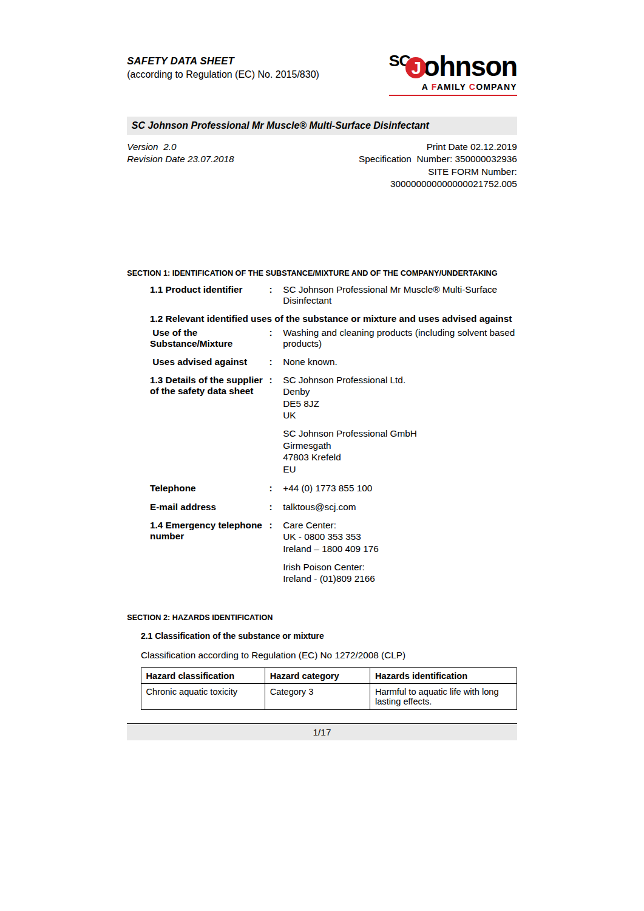SAFETY DATA SHEET
(according to Regulation (EC) No. 2015/830)
SC ohnson
A FAMILY COMPANY
SC Johnson Professional Mr Muscle® Multi-Surface Disinfectant
Version 2.0
Revision Date 23.07.2018
Print Date 02.12.2019
Specification Number: 350000032936
SITE FORM Number:
300000000000000021752.005
SECTION 1: IDENTIFICATION OF THE SUBSTANCE/MIXTURE AND OF THE COMPANY/UNDERTAKING
| 1.1 Product identifier | : | SC Johnson Professional Mr Muscle® Multi-Surface Disinfectant |
1.2 Relevant identified uses of the substance or mixture and uses advised against
| Use of the Substance/Mixture | : | Washing and cleaning products (including solvent based products) |
| Uses advised against | : | None known. |
| 1.3 Details of the supplier of the safety data sheet | : | SC Johnson Professional Ltd. Denby DE5 8JZ UK SC Johnson Professional GmbH Girmesgath 47803 Krefeld EU |
| Telephone | : | +44 (0) 1773 855 100 |
| E-mail address | : | talktous@scj.com |
| 1.4 Emergency telephone number | : | Care Center: UK - 0800 353 353 Ireland – 1800 409 176 Irish Poison Center: Ireland - (01)809 2166 |
SECTION 2: HAZARDS IDENTIFICATION
2.1 Classification of the substance or mixture
Classification according to Regulation (EC) No 1272/2008 (CLP)
| Hazard classification | Hazard category | Hazards identification |
| --- | --- | --- |
| Chronic aquatic toxicity | Category 3 | Harmful to aquatic life with long lasting effects. |
1/17